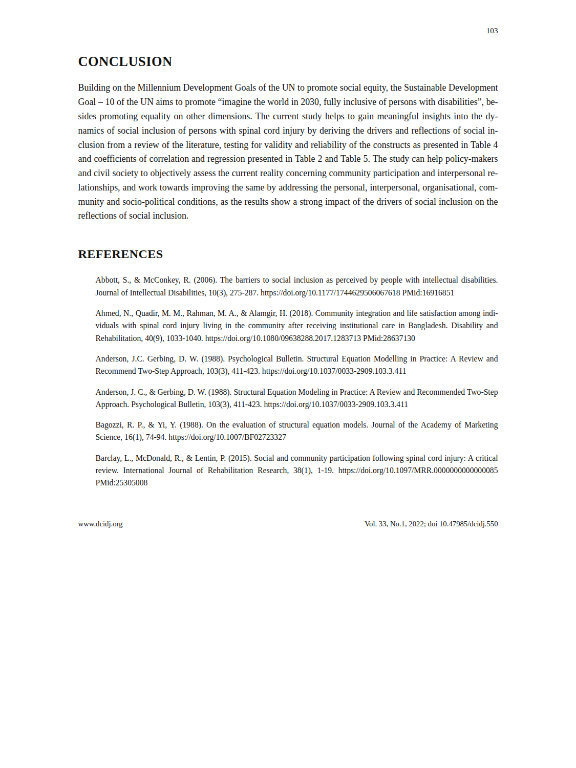103
CONCLUSION
Building on the Millennium Development Goals of the UN to promote social equity, the Sustainable Development Goal – 10 of the UN aims to promote “imagine the world in 2030, fully inclusive of persons with disabilities”, besides promoting equality on other dimensions. The current study helps to gain meaningful insights into the dynamics of social inclusion of persons with spinal cord injury by deriving the drivers and reflections of social inclusion from a review of the literature, testing for validity and reliability of the constructs as presented in Table 4 and coefficients of correlation and regression presented in Table 2 and Table 5. The study can help policy-makers and civil society to objectively assess the current reality concerning community participation and interpersonal relationships, and work towards improving the same by addressing the personal, interpersonal, organisational, community and socio-political conditions, as the results show a strong impact of the drivers of social inclusion on the reflections of social inclusion.
REFERENCES
Abbott, S., & McConkey, R. (2006). The barriers to social inclusion as perceived by people with intellectual disabilities. Journal of Intellectual Disabilities, 10(3), 275-287. https://doi.org/10.1177/1744629506067618 PMid:16916851
Ahmed, N., Quadir, M. M., Rahman, M. A., & Alamgir, H. (2018). Community integration and life satisfaction among individuals with spinal cord injury living in the community after receiving institutional care in Bangladesh. Disability and Rehabilitation, 40(9), 1033-1040. https://doi.org/10.1080/09638288.2017.1283713 PMid:28637130
Anderson, J.C. Gerbing, D. W. (1988). Psychological Bulletin. Structural Equation Modelling in Practice: A Review and Recommend Two-Step Approach, 103(3), 411-423. https://doi.org/10.1037/0033-2909.103.3.411
Anderson, J. C., & Gerbing, D. W. (1988). Structural Equation Modeling in Practice: A Review and Recommended Two-Step Approach. Psychological Bulletin, 103(3), 411-423. https://doi.org/10.1037/0033-2909.103.3.411
Bagozzi, R. P., & Yi, Y. (1988). On the evaluation of structural equation models. Journal of the Academy of Marketing Science, 16(1), 74-94. https://doi.org/10.1007/BF02723327
Barclay, L., McDonald, R., & Lentin, P. (2015). Social and community participation following spinal cord injury: A critical review. International Journal of Rehabilitation Research, 38(1), 1-19. https://doi.org/10.1097/MRR.0000000000000085 PMid:25305008
www.dcidj.org Vol. 33, No.1, 2022; doi 10.47985/dcidj.550